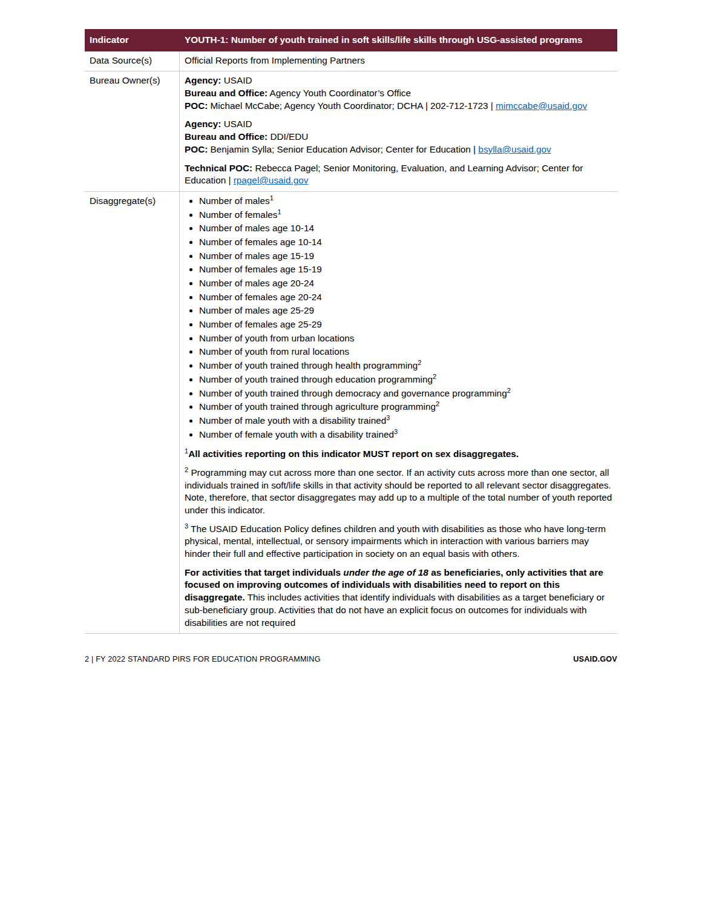| Indicator | YOUTH-1: Number of youth trained in soft skills/life skills through USG-assisted programs |
| Data Source(s) | Official Reports from Implementing Partners |
| Bureau Owner(s) | Agency: USAID Bureau and Office: Agency Youth Coordinator’s Office POC: Michael McCabe; Agency Youth Coordinator; DCHA / 202-712-1723 / mimccabe@usaid.gov Agency: USAID Bureau and Office: DDI/EDU POC: Benjamin Sylla; Senior Education Advisor; Center for Education / bsylla@usaid.gov Technical POC: Rebecca Pagel; Senior Monitoring, Evaluation, and Learning Advisor; Center for Education / rpagel@usaid.gov |
| Disaggregate(s) | Number of males 1 Number of females 1 Number of males age 10-14 Number of females age 10-14 Number of males age 15-19 Number of females age 15-19 Number of males age 20-24 Number of females age 20-24 Number of males age 25-29 Number of females age 25-29 Number of youth from urban locations Number of youth from rural locations Number of youth trained through health programming 2 Number of youth trained through education programming 2 Number of youth trained through democracy and governance programming 2 Number of youth trained through agriculture programming 2 Number of male youth with a disability trained 3 Number of female youth with a disability trained 3 1 All activities reporting on this indicator MUST report on sex disaggregates. 2 Programming may cut across more than one sector. If an activity cuts across more than one sector, all individuals trained in soft/life skills in that activity should be reported to all relevant sector disaggregates. Note, therefore, that sector disaggregates may add up to a multiple of the total number of youth reported under this indicator. 3 The USAID Education Policy defines children and youth with disabilities as those who have long-term physical, mental, intellectual, or sensory impairments which in interaction with various barriers may hinder their full and effective participation in society on an equal basis with others. For activities that target individuals under the age of 18 as beneficiaries, only activities that are focused on improving outcomes of individuals with disabilities need to report on this disaggregate. This includes activities that identify individuals with disabilities as a target beneficiary or sub-beneficiary group. Activities that do not have an explicit focus on outcomes for individuals with disabilities are not required |
2 | FY 2022 Standard PIRS for Education Programming
USAID.GOV